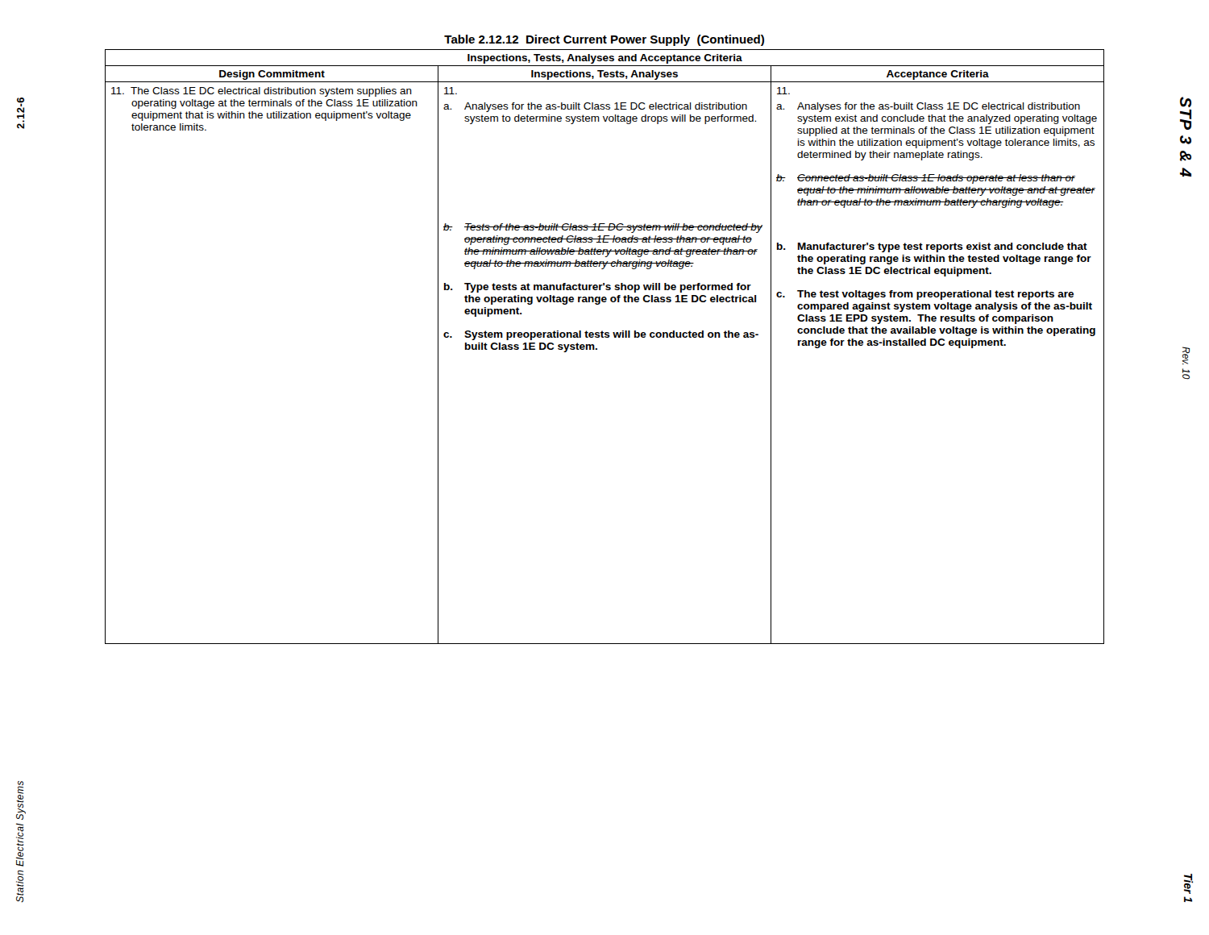2.12-6
Station Electrical Systems
STP 3 & 4
Rev. 10
Tier 1
Table 2.12.12 Direct Current Power Supply (Continued)
| Inspections, Tests, Analyses and Acceptance Criteria |
| --- |
| Design Commitment | Inspections, Tests, Analyses | Acceptance Criteria |
| 11. The Class 1E DC electrical distribution system supplies an operating voltage at the terminals of the Class 1E utilization equipment that is within the utilization equipment's voltage tolerance limits. | 11. a. Analyses for the as-built Class 1E DC electrical distribution system to determine system voltage drops will be performed. b. Tests of the as-built Class 1E DC system will be conducted by operating connected Class 1E loads at less than or equal to the minimum allowable battery voltage and at greater than or equal to the maximum battery charging voltage. b. Type tests at manufacturer's shop will be performed for the operating voltage range of the Class 1E DC electrical equipment. c. System preoperational tests will be conducted on the as-built Class 1E DC system. | 11. a. Analyses for the as-built Class 1E DC electrical distribution system exist and conclude that the analyzed operating voltage supplied at the terminals of the Class 1E utilization equipment is within the utilization equipment's voltage tolerance limits, as determined by their nameplate ratings. b. Connected as-built Class 1E loads operate at less than or equal to the minimum allowable battery voltage and at greater than or equal to the maximum battery charging voltage. b. Manufacturer's type test reports exist and conclude that the operating range is within the tested voltage range for the Class 1E DC electrical equipment. c. The test voltages from preoperational test reports are compared against system voltage analysis of the as-built Class 1E EPD system. The results of comparison conclude that the available voltage is within the operating range for the as-installed DC equipment. |